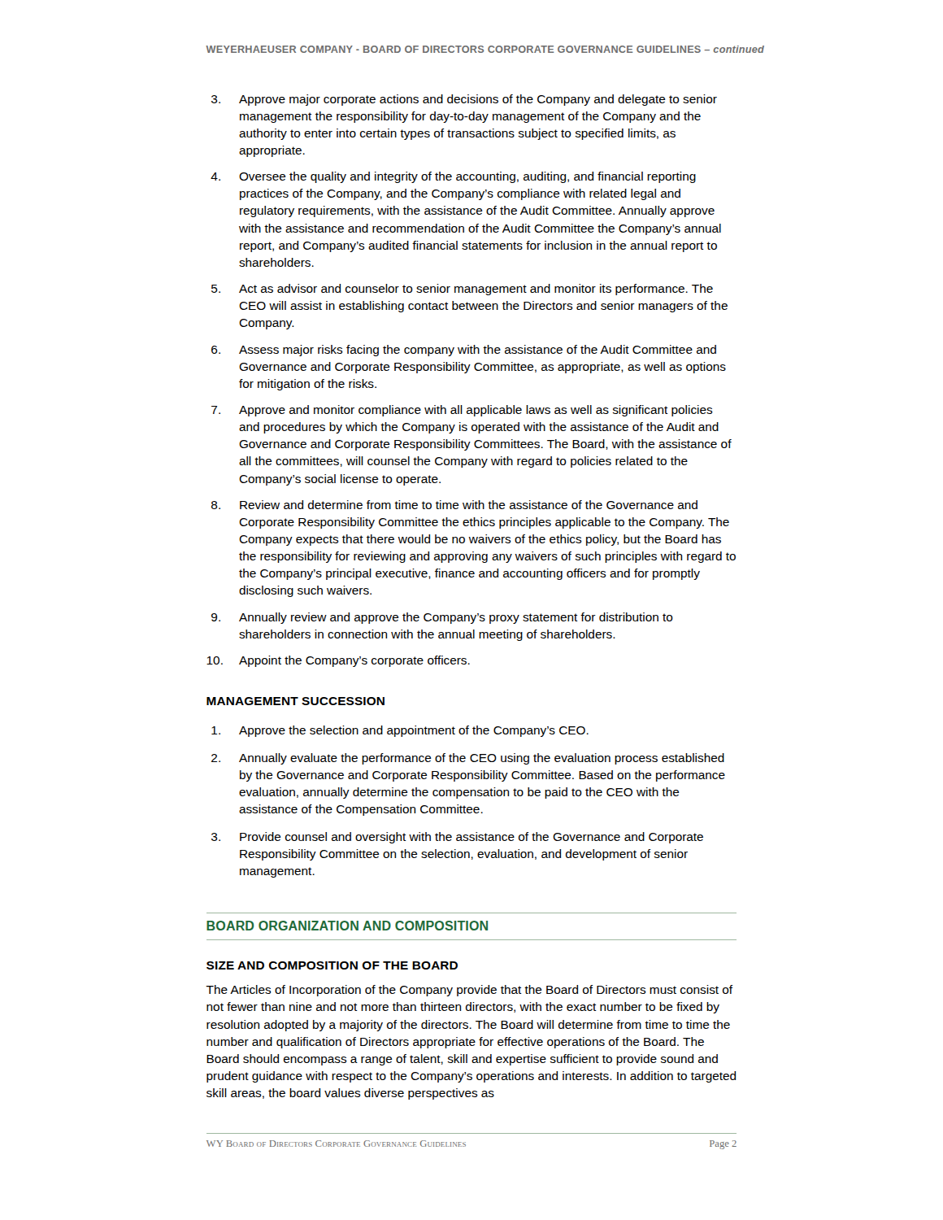WEYERHAEUSER COMPANY - BOARD OF DIRECTORS CORPORATE GOVERNANCE GUIDELINES – continued
Approve major corporate actions and decisions of the Company and delegate to senior management the responsibility for day-to-day management of the Company and the authority to enter into certain types of transactions subject to specified limits, as appropriate.
Oversee the quality and integrity of the accounting, auditing, and financial reporting practices of the Company, and the Company’s compliance with related legal and regulatory requirements, with the assistance of the Audit Committee. Annually approve with the assistance and recommendation of the Audit Committee the Company’s annual report, and Company’s audited financial statements for inclusion in the annual report to shareholders.
Act as advisor and counselor to senior management and monitor its performance. The CEO will assist in establishing contact between the Directors and senior managers of the Company.
Assess major risks facing the company with the assistance of the Audit Committee and Governance and Corporate Responsibility Committee, as appropriate, as well as options for mitigation of the risks.
Approve and monitor compliance with all applicable laws as well as significant policies and procedures by which the Company is operated with the assistance of the Audit and Governance and Corporate Responsibility Committees. The Board, with the assistance of all the committees, will counsel the Company with regard to policies related to the Company’s social license to operate.
Review and determine from time to time with the assistance of the Governance and Corporate Responsibility Committee the ethics principles applicable to the Company. The Company expects that there would be no waivers of the ethics policy, but the Board has the responsibility for reviewing and approving any waivers of such principles with regard to the Company’s principal executive, finance and accounting officers and for promptly disclosing such waivers.
Annually review and approve the Company’s proxy statement for distribution to shareholders in connection with the annual meeting of shareholders.
Appoint the Company’s corporate officers.
MANAGEMENT SUCCESSION
Approve the selection and appointment of the Company’s CEO.
Annually evaluate the performance of the CEO using the evaluation process established by the Governance and Corporate Responsibility Committee. Based on the performance evaluation, annually determine the compensation to be paid to the CEO with the assistance of the Compensation Committee.
Provide counsel and oversight with the assistance of the Governance and Corporate Responsibility Committee on the selection, evaluation, and development of senior management.
BOARD ORGANIZATION AND COMPOSITION
SIZE AND COMPOSITION OF THE BOARD
The Articles of Incorporation of the Company provide that the Board of Directors must consist of not fewer than nine and not more than thirteen directors, with the exact number to be fixed by resolution adopted by a majority of the directors. The Board will determine from time to time the number and qualification of Directors appropriate for effective operations of the Board. The Board should encompass a range of talent, skill and expertise sufficient to provide sound and prudent guidance with respect to the Company’s operations and interests. In addition to targeted skill areas, the board values diverse perspectives as
WY Board of Directors Corporate Governance Guidelines
Page 2